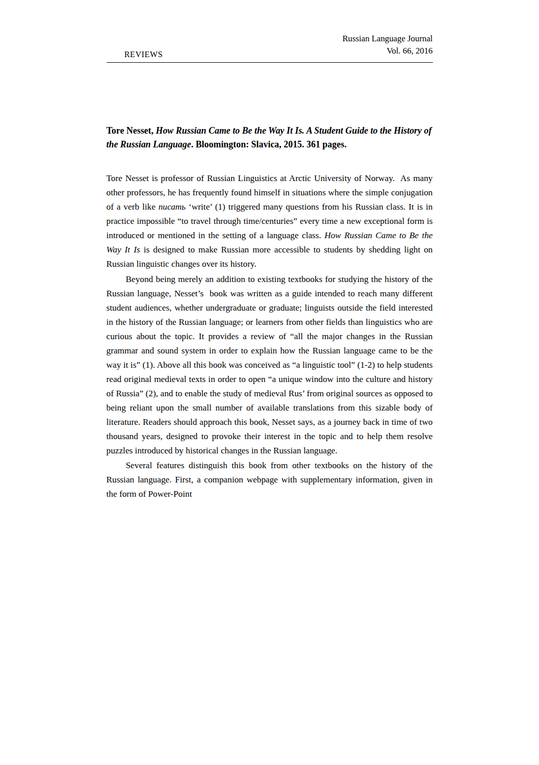Russian Language Journal
Vol. 66, 2016
REVIEWS
Tore Nesset, How Russian Came to Be the Way It Is. A Student Guide to the History of the Russian Language. Bloomington: Slavica, 2015. 361 pages.
Tore Nesset is professor of Russian Linguistics at Arctic University of Norway. As many other professors, he has frequently found himself in situations where the simple conjugation of a verb like писать ‘write’ (1) triggered many questions from his Russian class. It is in practice impossible “to travel through time/centuries” every time a new exceptional form is introduced or mentioned in the setting of a language class. How Russian Came to Be the Way It Is is designed to make Russian more accessible to students by shedding light on Russian linguistic changes over its history.
Beyond being merely an addition to existing textbooks for studying the history of the Russian language, Nesset’s book was written as a guide intended to reach many different student audiences, whether undergraduate or graduate; linguists outside the field interested in the history of the Russian language; or learners from other fields than linguistics who are curious about the topic. It provides a review of “all the major changes in the Russian grammar and sound system in order to explain how the Russian language came to be the way it is” (1). Above all this book was conceived as “a linguistic tool” (1-2) to help students read original medieval texts in order to open “a unique window into the culture and history of Russia” (2), and to enable the study of medieval Rus’ from original sources as opposed to being reliant upon the small number of available translations from this sizable body of literature. Readers should approach this book, Nesset says, as a journey back in time of two thousand years, designed to provoke their interest in the topic and to help them resolve puzzles introduced by historical changes in the Russian language.
Several features distinguish this book from other textbooks on the history of the Russian language. First, a companion webpage with supplementary information, given in the form of Power-Point